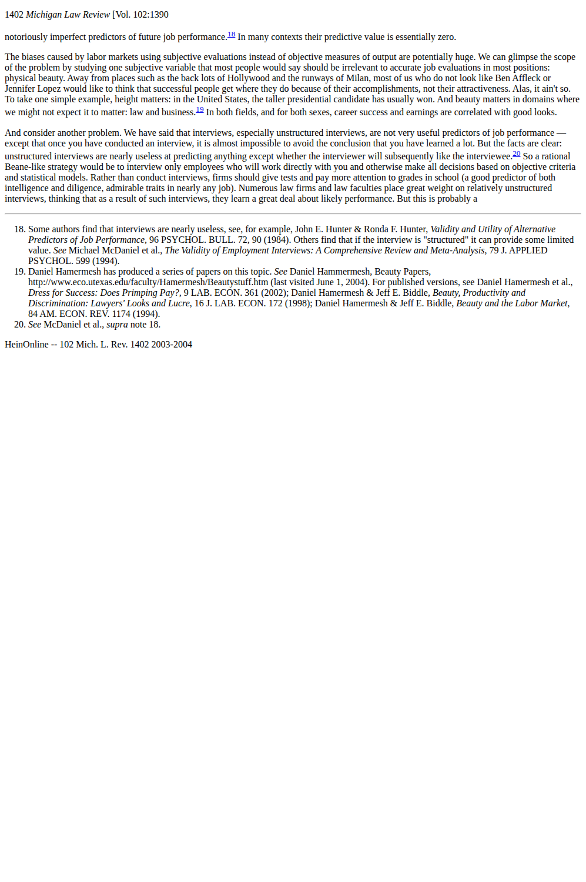1402 Michigan Law Review [Vol. 102:1390
notoriously imperfect predictors of future job performance.18 In many contexts their predictive value is essentially zero.
The biases caused by labor markets using subjective evaluations instead of objective measures of output are potentially huge. We can glimpse the scope of the problem by studying one subjective variable that most people would say should be irrelevant to accurate job evaluations in most positions: physical beauty. Away from places such as the back lots of Hollywood and the runways of Milan, most of us who do not look like Ben Affleck or Jennifer Lopez would like to think that successful people get where they do because of their accomplishments, not their attractiveness. Alas, it ain't so. To take one simple example, height matters: in the United States, the taller presidential candidate has usually won. And beauty matters in domains where we might not expect it to matter: law and business.19 In both fields, and for both sexes, career success and earnings are correlated with good looks.
And consider another problem. We have said that interviews, especially unstructured interviews, are not very useful predictors of job performance — except that once you have conducted an interview, it is almost impossible to avoid the conclusion that you have learned a lot. But the facts are clear: unstructured interviews are nearly useless at predicting anything except whether the interviewer will subsequently like the interviewee.20 So a rational Beane-like strategy would be to interview only employees who will work directly with you and otherwise make all decisions based on objective criteria and statistical models. Rather than conduct interviews, firms should give tests and pay more attention to grades in school (a good predictor of both intelligence and diligence, admirable traits in nearly any job). Numerous law firms and law faculties place great weight on relatively unstructured interviews, thinking that as a result of such interviews, they learn a great deal about likely performance. But this is probably a
Some authors find that interviews are nearly useless, see, for example, John E. Hunter & Ronda F. Hunter, Validity and Utility of Alternative Predictors of Job Performance, 96 PSYCHOL. BULL. 72, 90 (1984). Others find that if the interview is "structured" it can provide some limited value. See Michael McDaniel et al., The Validity of Employment Interviews: A Comprehensive Review and Meta-Analysis, 79 J. APPLIED PSYCHOL. 599 (1994).
Daniel Hamermesh has produced a series of papers on this topic. See Daniel Hammermesh, Beauty Papers, http://www.eco.utexas.edu/faculty/Hamermesh/Beautystuff.htm (last visited June 1, 2004). For published versions, see Daniel Hamermesh et al., Dress for Success: Does Primping Pay?, 9 LAB. ECON. 361 (2002); Daniel Hamermesh & Jeff E. Biddle, Beauty, Productivity and Discrimination: Lawyers' Looks and Lucre, 16 J. LAB. ECON. 172 (1998); Daniel Hamermesh & Jeff E. Biddle, Beauty and the Labor Market, 84 AM. ECON. REV. 1174 (1994).
See McDaniel et al., supra note 18.
HeinOnline -- 102 Mich. L. Rev. 1402 2003-2004